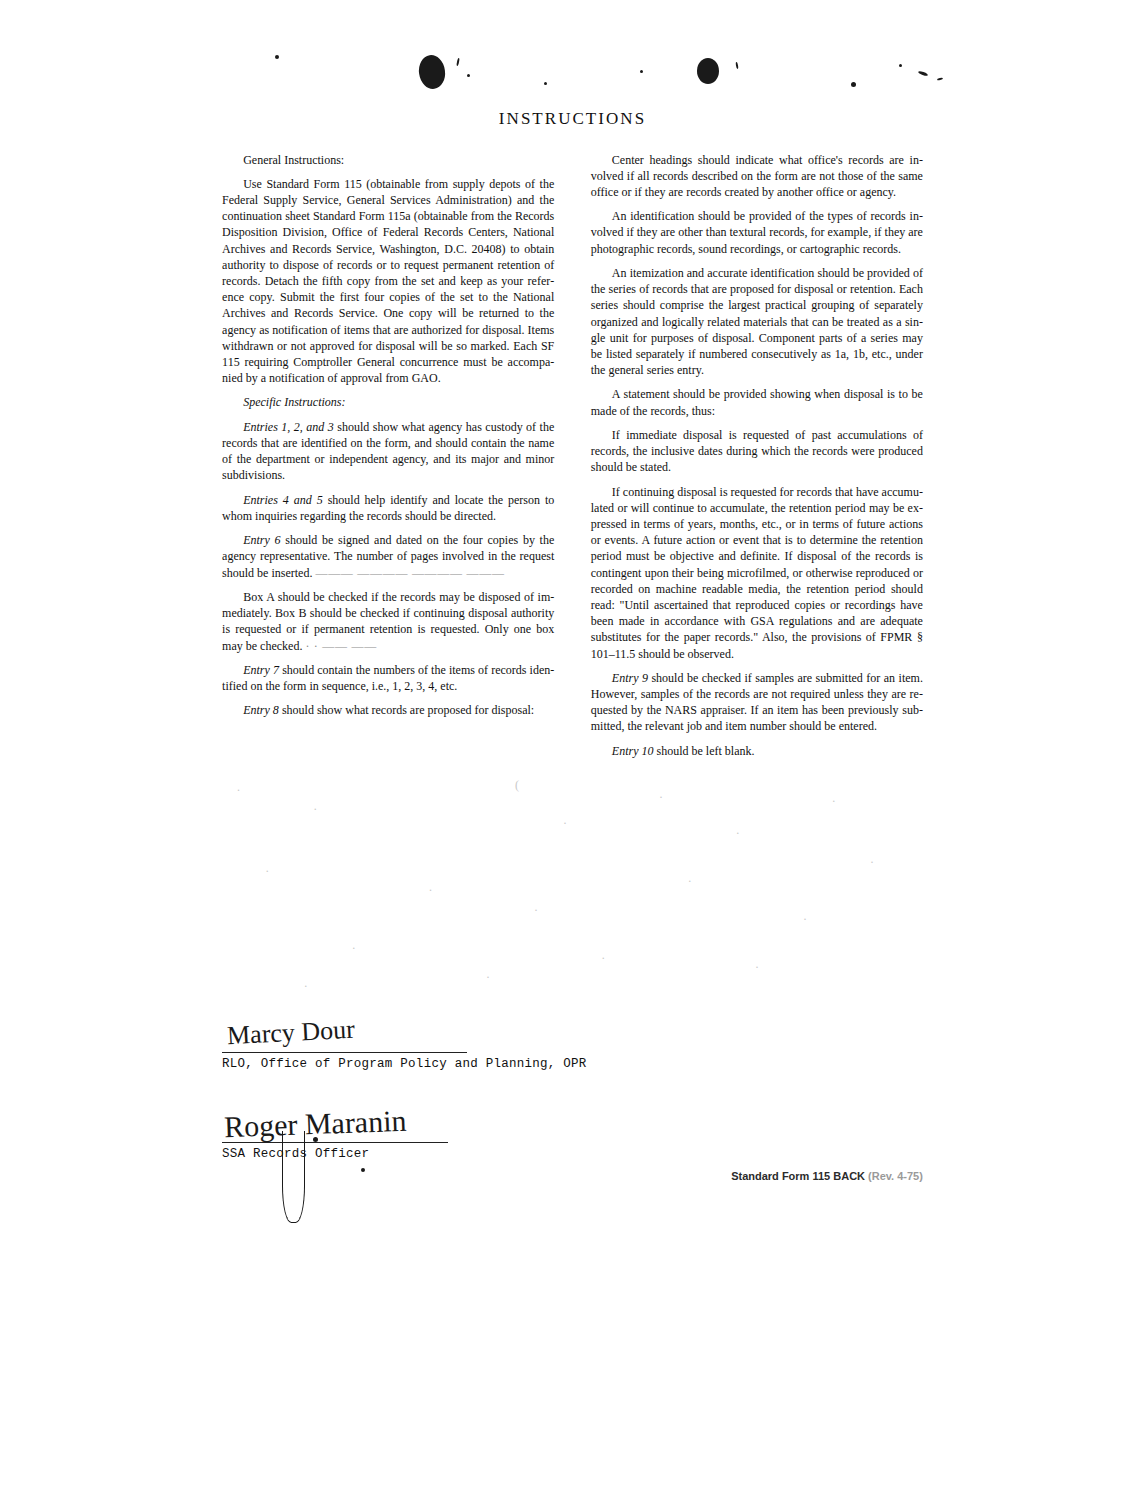INSTRUCTIONS
General Instructions:
Use Standard Form 115 (obtainable from supply depots of the Federal Supply Service, General Services Administration) and the continuation sheet Standard Form 115a (obtainable from the Records Disposition Division, Office of Federal Records Centers, National Archives and Records Service, Washington, D.C. 20408) to obtain authority to dispose of records or to request permanent retention of records. Detach the fifth copy from the set and keep as your reference copy. Submit the first four copies of the set to the National Archives and Records Service. One copy will be returned to the agency as notification of items that are authorized for disposal. Items withdrawn or not approved for disposal will be so marked. Each SF 115 requiring Comptroller General concurrence must be accompanied by a notification of approval from GAO.
Specific Instructions:
Entries 1, 2, and 3 should show what agency has custody of the records that are identified on the form, and should contain the name of the department or independent agency, and its major and minor subdivisions.
Entries 4 and 5 should help identify and locate the person to whom inquiries regarding the records should be directed.
Entry 6 should be signed and dated on the four copies by the agency representative. The number of pages involved in the request should be inserted. ——— ———— ———— ———
Box A should be checked if the records may be disposed of immediately. Box B should be checked if continuing disposal authority is requested or if permanent retention is requested. Only one box may be checked. · · —— ——
Entry 7 should contain the numbers of the items of records identified on the form in sequence, i.e., 1, 2, 3, 4, etc.
Entry 8 should show what records are proposed for disposal:
Center headings should indicate what office's records are involved if all records described on the form are not those of the same office or if they are records created by another office or agency.
An identification should be provided of the types of records involved if they are other than textural records, for example, if they are photographic records, sound recordings, or cartographic records.
An itemization and accurate identification should be provided of the series of records that are proposed for disposal or retention. Each series should comprise the largest practical grouping of separately organized and logically related materials that can be treated as a single unit for purposes of disposal. Component parts of a series may be listed separately if numbered consecutively as 1a, 1b, etc., under the general series entry.
A statement should be provided showing when disposal is to be made of the records, thus:
If immediate disposal is requested of past accumulations of records, the inclusive dates during which the records were produced should be stated.
If continuing disposal is requested for records that have accumulated or will continue to accumulate, the retention period may be expressed in terms of years, months, etc., or in terms of future actions or events. A future action or event that is to determine the retention period must be objective and definite. If disposal of the records is contingent upon their being microfilmed, or otherwise reproduced or recorded on machine readable media, the retention period should read: "Until ascertained that reproduced copies or recordings have been made in accordance with GSA regulations and are adequate substitutes for the paper records." Also, the provisions of FPMR § 101–11.5 should be observed.
Entry 9 should be checked if samples are submitted for an item. However, samples of the records are not required unless they are requested by the NARS appraiser. If an item has been previously submitted, the relevant job and item number should be entered.
Entry 10 should be left blank.
· · ( · · · · · · · · · · · · · · ·
Marcy Dour
RLO, Office of Program Policy and Planning, OPR
Roger Maranin
SSA Records Officer
Standard Form 115 BACK (Rev. 4-75)